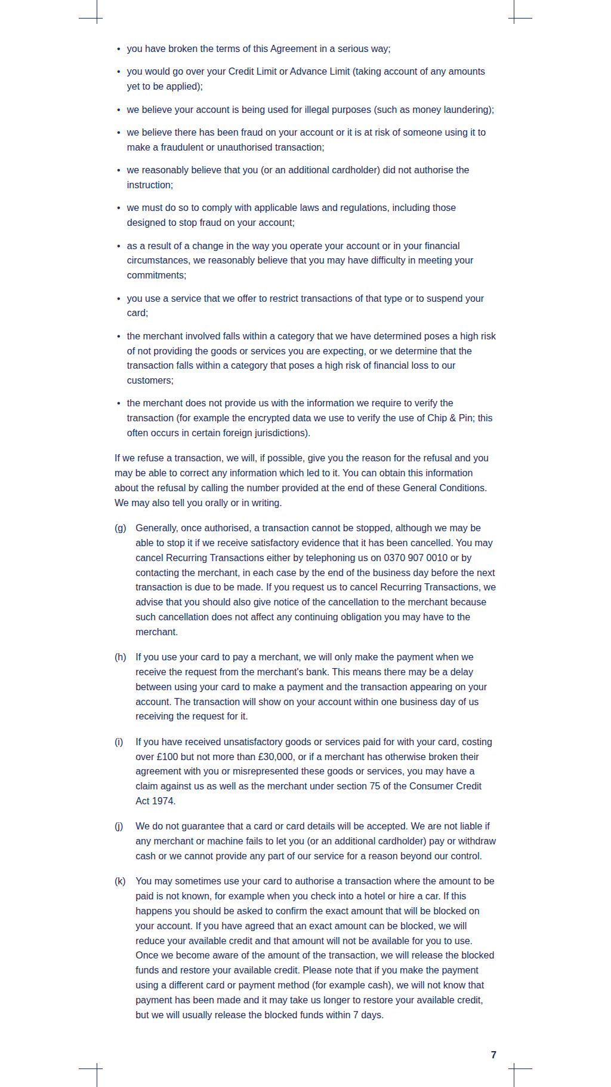you have broken the terms of this Agreement in a serious way;
you would go over your Credit Limit or Advance Limit (taking account of any amounts yet to be applied);
we believe your account is being used for illegal purposes (such as money laundering);
we believe there has been fraud on your account or it is at risk of someone using it to make a fraudulent or unauthorised transaction;
we reasonably believe that you (or an additional cardholder) did not authorise the instruction;
we must do so to comply with applicable laws and regulations, including those designed to stop fraud on your account;
as a result of a change in the way you operate your account or in your financial circumstances, we reasonably believe that you may have difficulty in meeting your commitments;
you use a service that we offer to restrict transactions of that type or to suspend your card;
the merchant involved falls within a category that we have determined poses a high risk of not providing the goods or services you are expecting, or we determine that the transaction falls within a category that poses a high risk of financial loss to our customers;
the merchant does not provide us with the information we require to verify the transaction (for example the encrypted data we use to verify the use of Chip & Pin; this often occurs in certain foreign jurisdictions).
If we refuse a transaction, we will, if possible, give you the reason for the refusal and you may be able to correct any information which led to it. You can obtain this information about the refusal by calling the number provided at the end of these General Conditions. We may also tell you orally or in writing.
(g) Generally, once authorised, a transaction cannot be stopped, although we may be able to stop it if we receive satisfactory evidence that it has been cancelled. You may cancel Recurring Transactions either by telephoning us on 0370 907 0010 or by contacting the merchant, in each case by the end of the business day before the next transaction is due to be made. If you request us to cancel Recurring Transactions, we advise that you should also give notice of the cancellation to the merchant because such cancellation does not affect any continuing obligation you may have to the merchant.
(h) If you use your card to pay a merchant, we will only make the payment when we receive the request from the merchant's bank. This means there may be a delay between using your card to make a payment and the transaction appearing on your account. The transaction will show on your account within one business day of us receiving the request for it.
(i) If you have received unsatisfactory goods or services paid for with your card, costing over £100 but not more than £30,000, or if a merchant has otherwise broken their agreement with you or misrepresented these goods or services, you may have a claim against us as well as the merchant under section 75 of the Consumer Credit Act 1974.
(j) We do not guarantee that a card or card details will be accepted. We are not liable if any merchant or machine fails to let you (or an additional cardholder) pay or withdraw cash or we cannot provide any part of our service for a reason beyond our control.
(k) You may sometimes use your card to authorise a transaction where the amount to be paid is not known, for example when you check into a hotel or hire a car. If this happens you should be asked to confirm the exact amount that will be blocked on your account. If you have agreed that an exact amount can be blocked, we will reduce your available credit and that amount will not be available for you to use. Once we become aware of the amount of the transaction, we will release the blocked funds and restore your available credit. Please note that if you make the payment using a different card or payment method (for example cash), we will not know that payment has been made and it may take us longer to restore your available credit, but we will usually release the blocked funds within 7 days.
7